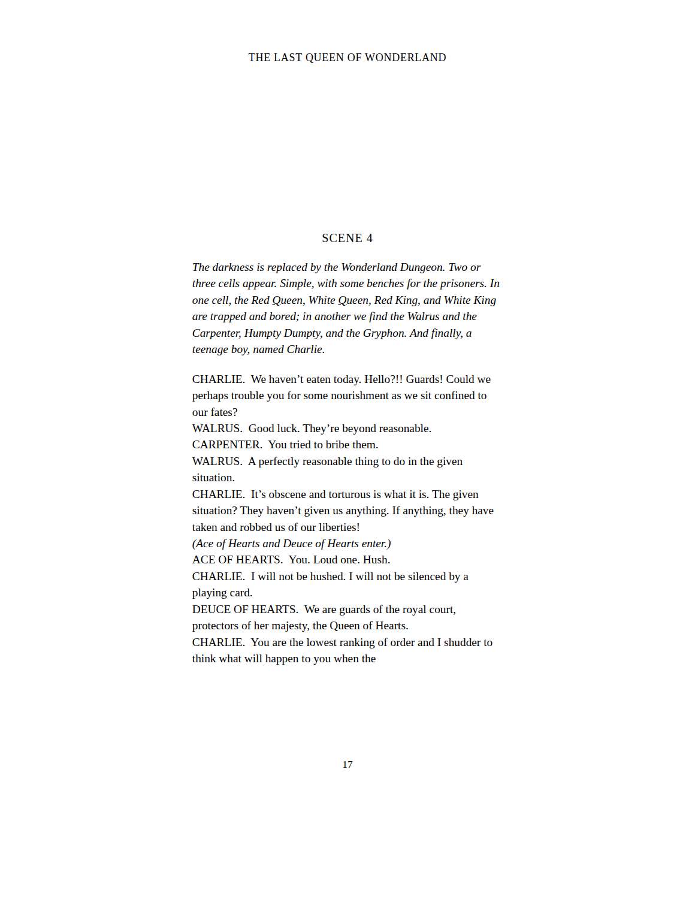THE LAST QUEEN OF WONDERLAND
SCENE 4
The darkness is replaced by the Wonderland Dungeon. Two or three cells appear. Simple, with some benches for the prisoners. In one cell, the Red Queen, White Queen, Red King, and White King are trapped and bored; in another we find the Walrus and the Carpenter, Humpty Dumpty, and the Gryphon. And finally, a teenage boy, named Charlie.
CHARLIE. We haven’t eaten today. Hello?!! Guards! Could we perhaps trouble you for some nourishment as we sit confined to our fates?
WALRUS. Good luck. They’re beyond reasonable.
CARPENTER. You tried to bribe them.
WALRUS. A perfectly reasonable thing to do in the given situation.
CHARLIE. It’s obscene and torturous is what it is. The given situation? They haven’t given us anything. If anything, they have taken and robbed us of our liberties!
(Ace of Hearts and Deuce of Hearts enter.)
ACE OF HEARTS. You. Loud one. Hush.
CHARLIE. I will not be hushed. I will not be silenced by a playing card.
DEUCE OF HEARTS. We are guards of the royal court, protectors of her majesty, the Queen of Hearts.
CHARLIE. You are the lowest ranking of order and I shudder to think what will happen to you when the
17